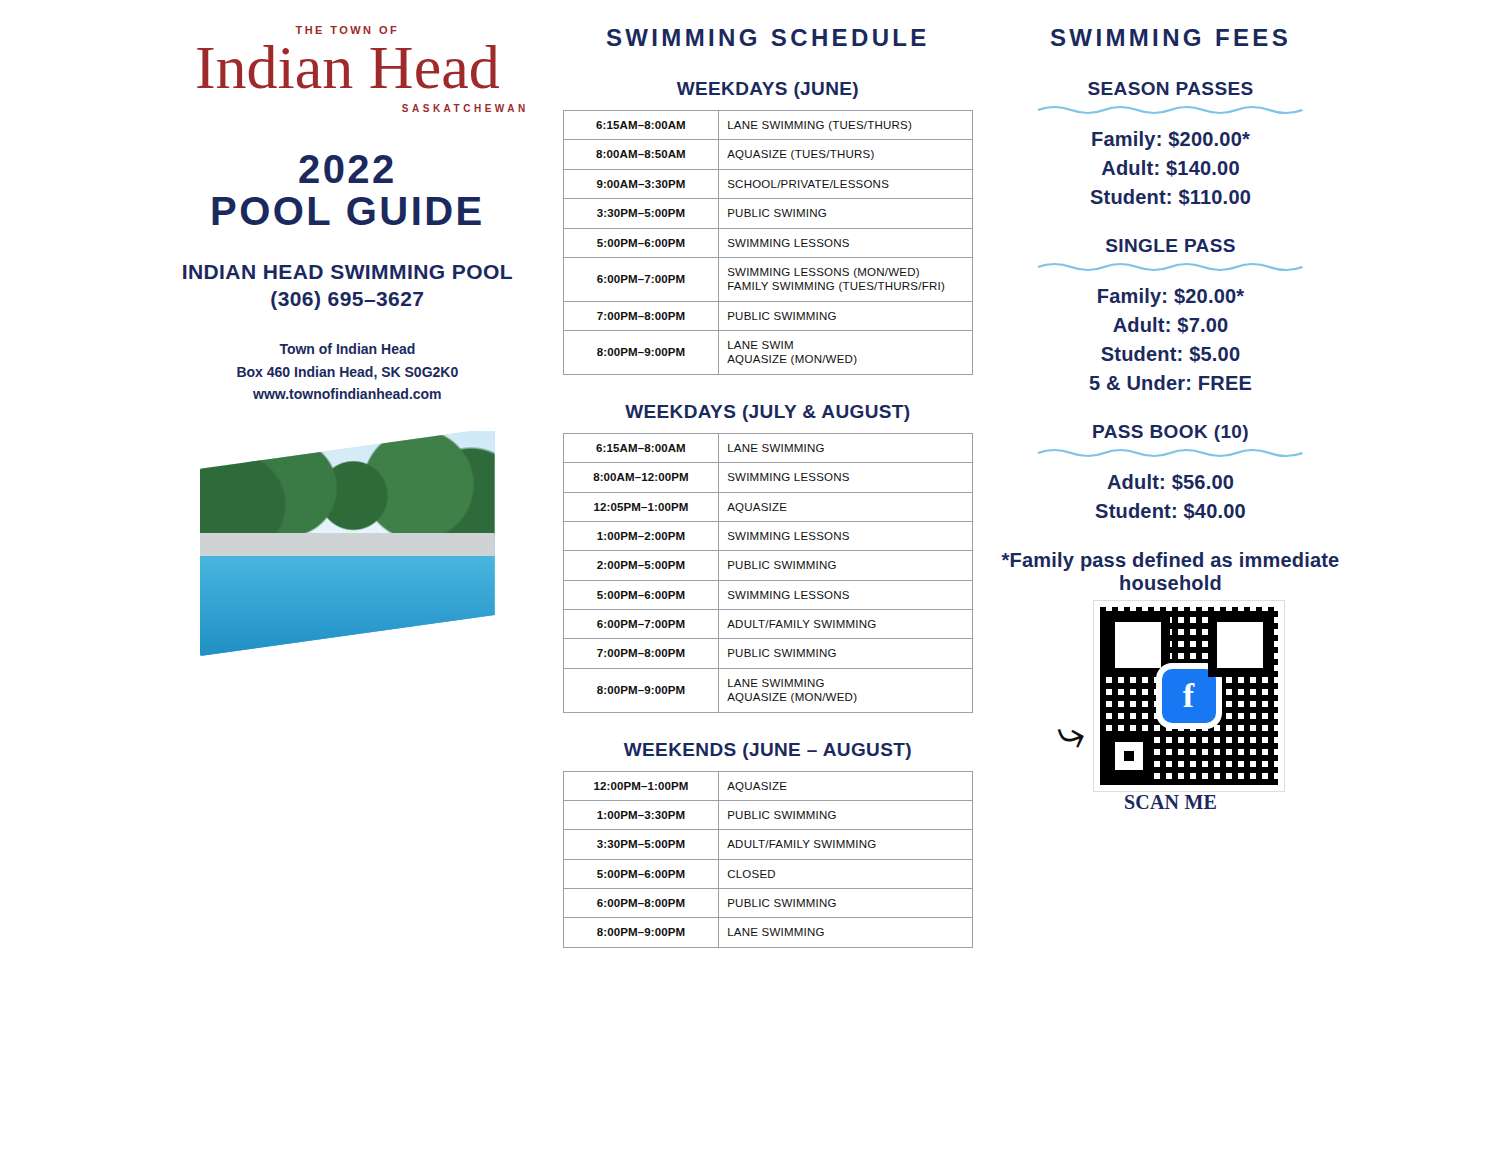The Town of
Indian Head
Saskatchewan
2022
POOL GUIDE
INDIAN HEAD SWIMMING POOL
(306) 695–3627
Town of Indian Head
Box 460 Indian Head, SK S0G2K0
www.townofindianhead.com
Swimming Schedule
WEEKDAYS (JUNE)
| 6:15AM–8:00AM | LANE SWIMMING (TUES/THURS) |
| 8:00AM–8:50AM | AQUASIZE (TUES/THURS) |
| 9:00AM–3:30PM | SCHOOL/PRIVATE/LESSONS |
| 3:30PM–5:00PM | PUBLIC SWIMING |
| 5:00PM–6:00PM | SWIMMING LESSONS |
| 6:00PM–7:00PM | SWIMMING LESSONS (MON/WED) FAMILY SWIMMING (TUES/THURS/FRI) |
| 7:00PM–8:00PM | PUBLIC SWIMMING |
| 8:00PM–9:00PM | LANE SWIM AQUASIZE (MON/WED) |
WEEKDAYS (JULY & AUGUST)
| 6:15AM–8:00AM | LANE SWIMMING |
| 8:00AM–12:00PM | SWIMMING LESSONS |
| 12:05PM–1:00PM | AQUASIZE |
| 1:00PM–2:00PM | SWIMMING LESSONS |
| 2:00PM–5:00PM | PUBLIC SWIMMING |
| 5:00PM–6:00PM | SWIMMING LESSONS |
| 6:00PM–7:00PM | ADULT/FAMILY SWIMMING |
| 7:00PM–8:00PM | PUBLIC SWIMMING |
| 8:00PM–9:00PM | LANE SWIMMING AQUASIZE (MON/WED) |
WEEKENDS (JUNE – AUGUST)
| 12:00PM–1:00PM | AQUASIZE |
| 1:00PM–3:30PM | PUBLIC SWIMMING |
| 3:30PM–5:00PM | ADULT/FAMILY SWIMMING |
| 5:00PM–6:00PM | CLOSED |
| 6:00PM–8:00PM | PUBLIC SWIMMING |
| 8:00PM–9:00PM | LANE SWIMMING |
Swimming Fees
Season Passes
Family: $200.00*
Adult: $140.00
Student: $110.00
Single Pass
Family: $20.00*
Adult: $7.00
Student: $5.00
5 & Under: FREE
Pass Book (10)
Adult: $56.00
Student: $40.00
*Family pass defined as immediate household
⤷
f
SCAN ME